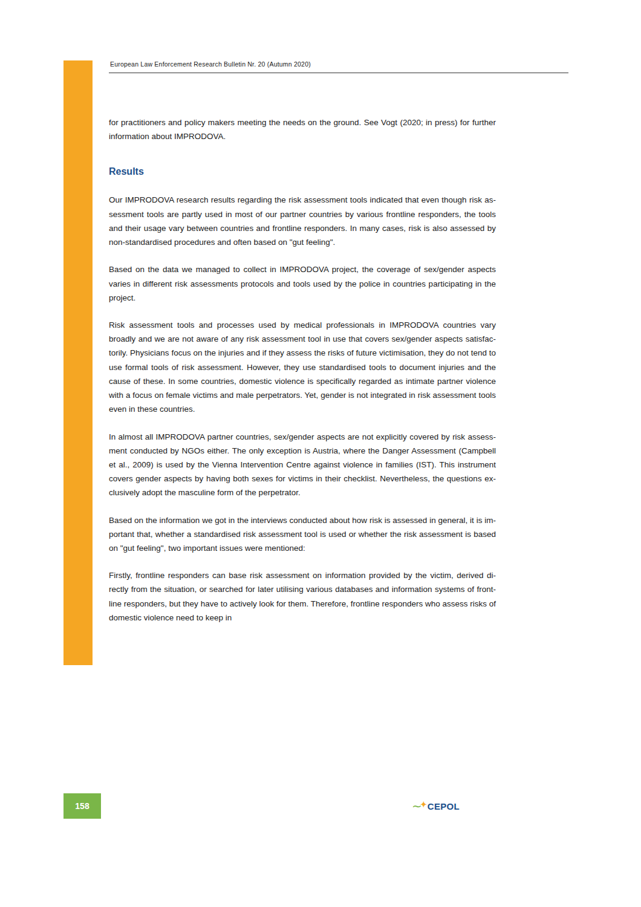European Law Enforcement Research Bulletin Nr. 20 (Autumn 2020)
for practitioners and policy makers meeting the needs on the ground. See Vogt (2020; in press) for further information about IMPRODOVA.
Results
Our IMPRODOVA research results regarding the risk assessment tools indicated that even though risk assessment tools are partly used in most of our partner countries by various frontline responders, the tools and their usage vary between countries and frontline responders. In many cases, risk is also assessed by non-standardised procedures and often based on "gut feeling".
Based on the data we managed to collect in IMPRODOVA project, the coverage of sex/gender aspects varies in different risk assessments protocols and tools used by the police in countries participating in the project.
Risk assessment tools and processes used by medical professionals in IMPRODOVA countries vary broadly and we are not aware of any risk assessment tool in use that covers sex/gender aspects satisfactorily. Physicians focus on the injuries and if they assess the risks of future victimisation, they do not tend to use formal tools of risk assessment. However, they use standardised tools to document injuries and the cause of these. In some countries, domestic violence is specifically regarded as intimate partner violence with a focus on female victims and male perpetrators. Yet, gender is not integrated in risk assessment tools even in these countries.
In almost all IMPRODOVA partner countries, sex/gender aspects are not explicitly covered by risk assessment conducted by NGOs either. The only exception is Austria, where the Danger Assessment (Campbell et al., 2009) is used by the Vienna Intervention Centre against violence in families (IST). This instrument covers gender aspects by having both sexes for victims in their checklist. Nevertheless, the questions exclusively adopt the masculine form of the perpetrator.
Based on the information we got in the interviews conducted about how risk is assessed in general, it is important that, whether a standardised risk assessment tool is used or whether the risk assessment is based on "gut feeling", two important issues were mentioned:
Firstly, frontline responders can base risk assessment on information provided by the victim, derived directly from the situation, or searched for later utilising various databases and information systems of frontline responders, but they have to actively look for them. Therefore, frontline responders who assess risks of domestic violence need to keep in
158
∼✦CEPOL